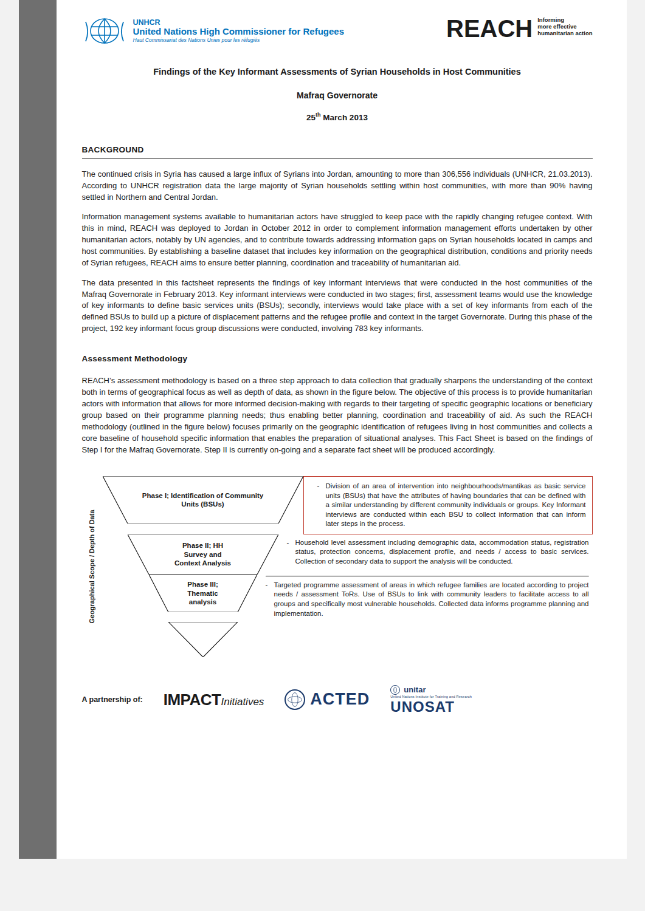REACH Informing
more effective
humanitarian action
UNHCR
United Nations High Commissioner for Refugees
Haut Commissariat des Nations Unies pour les réfugiés
REACH
Informing
more effective
humanitarian action
Findings of the Key Informant Assessments of Syrian Households in Host Communities
Mafraq Governorate
25th March 2013
BACKGROUND
The continued crisis in Syria has caused a large influx of Syrians into Jordan, amounting to more than 306,556 individuals (UNHCR, 21.03.2013). According to UNHCR registration data the large majority of Syrian households settling within host communities, with more than 90% having settled in Northern and Central Jordan.
Information management systems available to humanitarian actors have struggled to keep pace with the rapidly changing refugee context. With this in mind, REACH was deployed to Jordan in October 2012 in order to complement information management efforts undertaken by other humanitarian actors, notably by UN agencies, and to contribute towards addressing information gaps on Syrian households located in camps and host communities. By establishing a baseline dataset that includes key information on the geographical distribution, conditions and priority needs of Syrian refugees, REACH aims to ensure better planning, coordination and traceability of humanitarian aid.
The data presented in this factsheet represents the findings of key informant interviews that were conducted in the host communities of the Mafraq Governorate in February 2013. Key informant interviews were conducted in two stages; first, assessment teams would use the knowledge of key informants to define basic services units (BSUs); secondly, interviews would take place with a set of key informants from each of the defined BSUs to build up a picture of displacement patterns and the refugee profile and context in the target Governorate. During this phase of the project, 192 key informant focus group discussions were conducted, involving 783 key informants.
Assessment Methodology
REACH’s assessment methodology is based on a three step approach to data collection that gradually sharpens the understanding of the context both in terms of geographical focus as well as depth of data, as shown in the figure below. The objective of this process is to provide humanitarian actors with information that allows for more informed decision-making with regards to their targeting of specific geographic locations or beneficiary group based on their programme planning needs; thus enabling better planning, coordination and traceability of aid. As such the REACH methodology (outlined in the figure below) focuses primarily on the geographic identification of refugees living in host communities and collects a core baseline of household specific information that enables the preparation of situational analyses. This Fact Sheet is based on the findings of Step I for the Mafraq Governorate. Step II is currently on-going and a separate fact sheet will be produced accordingly.
Geographical Scope / Depth of Data
Phase I; Identification of Community
Units (BSUs)
Division of an area of intervention into neighbourhoods/mantikas as basic service units (BSUs) that have the attributes of having boundaries that can be defined with a similar understanding by different community individuals or groups. Key Informant interviews are conducted within each BSU to collect information that can inform later steps in the process.
Phase II; HH
Survey and
Context Analysis
Household level assessment including demographic data, accommodation status, registration status, protection concerns, displacement profile, and needs / access to basic services. Collection of secondary data to support the analysis will be conducted.
Phase III;
Thematic
analysis
Targeted programme assessment of areas in which refugee families are located according to project needs / assessment ToRs. Use of BSUs to link with community leaders to facilitate access to all groups and specifically most vulnerable households. Collected data informs programme planning and implementation.
A partnership of:
IMPACTInitiatives
ACTED
unitar
United Nations Institute for Training and Research
UNOSAT